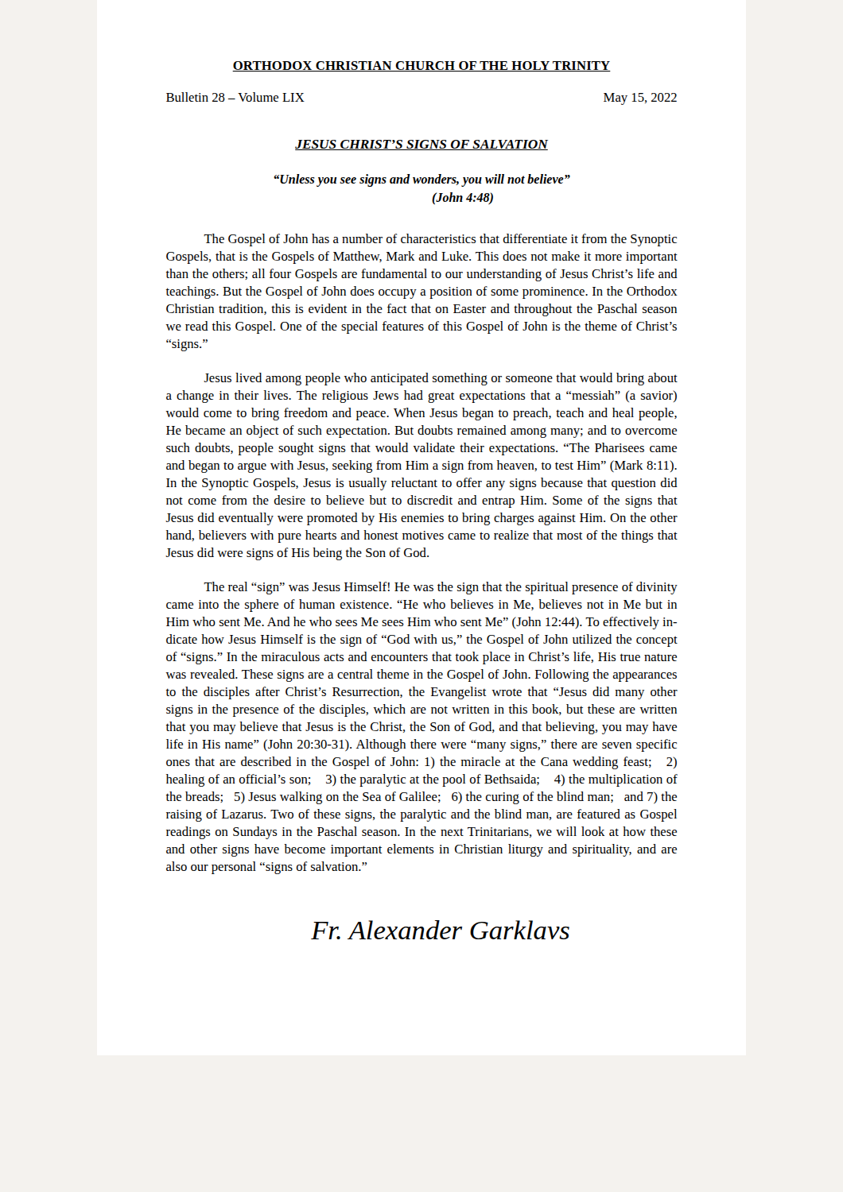Orthodox Christian Church of the Holy Trinity
Bulletin 28 – Volume LIX May 15, 2022
Jesus Christ’s Signs of Salvation
“Unless you see signs and wonders, you will not believe” (John 4:48)
The Gospel of John has a number of characteristics that differentiate it from the Synoptic Gospels, that is the Gospels of Matthew, Mark and Luke. This does not make it more important than the others; all four Gospels are fundamental to our understanding of Jesus Christ’s life and teachings. But the Gospel of John does occupy a position of some prominence. In the Orthodox Christian tradition, this is evident in the fact that on Easter and throughout the Paschal season we read this Gospel. One of the special features of this Gospel of John is the theme of Christ’s “signs.”
Jesus lived among people who anticipated something or someone that would bring about a change in their lives. The religious Jews had great expectations that a “messiah” (a savior) would come to bring freedom and peace. When Jesus began to preach, teach and heal people, He became an object of such expectation. But doubts remained among many; and to overcome such doubts, people sought signs that would validate their expectations. “The Pharisees came and began to argue with Jesus, seeking from Him a sign from heaven, to test Him” (Mark 8:11). In the Synoptic Gospels, Jesus is usually reluctant to offer any signs because that question did not come from the desire to believe but to discredit and entrap Him. Some of the signs that Jesus did eventually were promoted by His enemies to bring charges against Him. On the other hand, believers with pure hearts and honest motives came to realize that most of the things that Jesus did were signs of His being the Son of God.
The real “sign” was Jesus Himself! He was the sign that the spiritual presence of divinity came into the sphere of human existence. “He who believes in Me, believes not in Me but in Him who sent Me. And he who sees Me sees Him who sent Me” (John 12:44). To effectively indicate how Jesus Himself is the sign of “God with us,” the Gospel of John utilized the concept of “signs.” In the miraculous acts and encounters that took place in Christ’s life, His true nature was revealed. These signs are a central theme in the Gospel of John. Following the appearances to the disciples after Christ’s Resurrection, the Evangelist wrote that “Jesus did many other signs in the presence of the disciples, which are not written in this book, but these are written that you may believe that Jesus is the Christ, the Son of God, and that believing, you may have life in His name” (John 20:30-31). Although there were “many signs,” there are seven specific ones that are described in the Gospel of John: 1) the miracle at the Cana wedding feast; 2) healing of an official’s son; 3) the paralytic at the pool of Bethsaida; 4) the multiplication of the breads; 5) Jesus walking on the Sea of Galilee; 6) the curing of the blind man; and 7) the raising of Lazarus. Two of these signs, the paralytic and the blind man, are featured as Gospel readings on Sundays in the Paschal season. In the next Trinitarians, we will look at how these and other signs have become important elements in Christian liturgy and spirituality, and are also our personal “signs of salvation.”
Fr. Alexander Garklavs